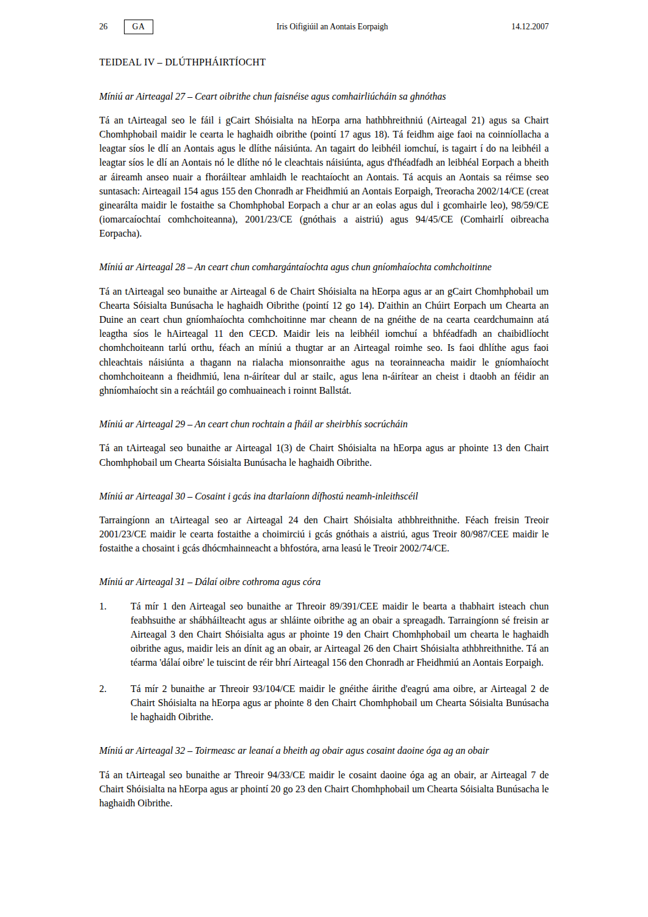26 GA Iris Oifigiúil an Aontais Eorpaigh 14.12.2007
TEIDEAL IV – DLÚTHPHÁIRTÍOCHT
Míniú ar Airteagal 27 – Ceart oibrithe chun faisnéise agus comhairliúcháin sa ghnóthas
Tá an tAirteagal seo le fáil i gCairt Shóisialta na hEorpa arna hathbhreithniú (Airteagal 21) agus sa Chairt Chomhphobail maidir le cearta le haghaidh oibrithe (pointí 17 agus 18). Tá feidhm aige faoi na coinníollacha a leagtar síos le dlí an Aontais agus le dlíthe náisiúnta. An tagairt do leibhéil iomchuí, is tagairt í do na leibhéil a leagtar síos le dlí an Aontais nó le dlíthe nó le cleachtais náisiúnta, agus d'fhéadfadh an leibhéal Eorpach a bheith ar áireamh anseo nuair a fhoráiltear amhlaidh le reachtaíocht an Aontais. Tá acquis an Aontais sa réimse seo suntasach: Airteagail 154 agus 155 den Chonradh ar Fheidhmiú an Aontais Eorpaigh, Treoracha 2002/14/CE (creat ginearálta maidir le fostaithe sa Chomhphobal Eorpach a chur ar an eolas agus dul i gcomhairle leo), 98/59/CE (iomarcaíochtaí comhchoiteanna), 2001/23/CE (gnóthais a aistriú) agus 94/45/CE (Comhairlí oibreacha Eorpacha).
Míniú ar Airteagal 28 – An ceart chun comhargántaíochta agus chun gníomhaíochta comhchoitinne
Tá an tAirteagal seo bunaithe ar Airteagal 6 de Chairt Shóisialta na hEorpa agus ar an gCairt Chomhphobail um Chearta Sóisialta Bunúsacha le haghaidh Oibrithe (pointí 12 go 14). D'aithin an Chúirt Eorpach um Chearta an Duine an ceart chun gníomhaíochta comhchoitinne mar cheann de na gnéithe de na cearta ceardchumainn atá leagtha síos le hAirteagal 11 den CECD. Maidir leis na leibhéil iomchuí a bhféadfadh an chaibidlíocht chomhchoiteann tarlú orthu, féach an míniú a thugtar ar an Airteagal roimhe seo. Is faoi dhlíthe agus faoi chleachtais náisiúnta a thagann na rialacha mionsonraithe agus na teorainneacha maidir le gníomhaíocht chomhchoiteann a fheidhmiú, lena n-áirítear dul ar stailc, agus lena n-áirítear an cheist i dtaobh an féidir an ghníomhaíocht sin a reáchtáil go comhuaineach i roinnt Ballstát.
Míniú ar Airteagal 29 – An ceart chun rochtain a fháil ar sheirbhís socrúcháin
Tá an tAirteagal seo bunaithe ar Airteagal 1(3) de Chairt Shóisialta na hEorpa agus ar phointe 13 den Chairt Chomhphobail um Chearta Sóisialta Bunúsacha le haghaidh Oibrithe.
Míniú ar Airteagal 30 – Cosaint i gcás ina dtarlaíonn dífhostú neamh-inleithscéil
Tarraingíonn an tAirteagal seo ar Airteagal 24 den Chairt Shóisialta athbhreithnithe. Féach freisin Treoir 2001/23/CE maidir le cearta fostaithe a choimirciú i gcás gnóthais a aistriú, agus Treoir 80/987/CEE maidir le fostaithe a chosaint i gcás dhócmhainneacht a bhfostóra, arna leasú le Treoir 2002/74/CE.
Míniú ar Airteagal 31 – Dálaí oibre cothroma agus córa
Tá mír 1 den Airteagal seo bunaithe ar Threoir 89/391/CEE maidir le bearta a thabhairt isteach chun feabhsuithe ar shábháilteacht agus ar shláinte oibrithe ag an obair a spreagadh. Tarraingíonn sé freisin ar Airteagal 3 den Chairt Shóisialta agus ar phointe 19 den Chairt Chomhphobail um chearta le haghaidh oibrithe agus, maidir leis an dínit ag an obair, ar Airteagal 26 den Chairt Shóisialta athbhreithnithe. Tá an téarma 'dálaí oibre' le tuiscint de réir bhrí Airteagal 156 den Chonradh ar Fheidhmiú an Aontais Eorpaigh.
Tá mír 2 bunaithe ar Threoir 93/104/CE maidir le gnéithe áirithe d'eagrú ama oibre, ar Airteagal 2 de Chairt Shóisialta na hEorpa agus ar phointe 8 den Chairt Chomhphobail um Chearta Sóisialta Bunúsacha le haghaidh Oibrithe.
Míniú ar Airteagal 32 – Toirmeasc ar leanaí a bheith ag obair agus cosaint daoine óga ag an obair
Tá an tAirteagal seo bunaithe ar Threoir 94/33/CE maidir le cosaint daoine óga ag an obair, ar Airteagal 7 de Chairt Shóisialta na hEorpa agus ar phointí 20 go 23 den Chairt Chomhphobail um Chearta Sóisialta Bunúsacha le haghaidh Oibrithe.